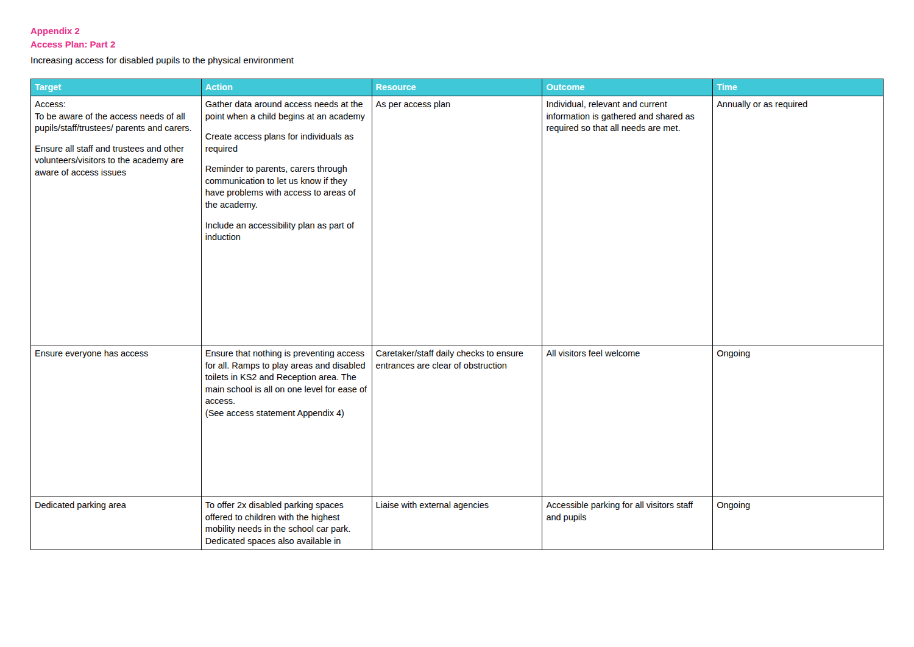Appendix 2
Access Plan: Part 2
Increasing access for disabled pupils to the physical environment
| Target | Action | Resource | Outcome | Time |
| --- | --- | --- | --- | --- |
| Access: To be aware of the access needs of all pupils/staff/trustees/ parents and carers. Ensure all staff and trustees and other volunteers/visitors to the academy are aware of access issues | Gather data around access needs at the point when a child begins at an academy Create access plans for individuals as required Reminder to parents, carers through communication to let us know if they have problems with access to areas of the academy. Include an accessibility plan as part of induction | As per access plan | Individual, relevant and current information is gathered and shared as required so that all needs are met. | Annually or as required |
| Ensure everyone has access | Ensure that nothing is preventing access for all. Ramps to play areas and disabled toilets in KS2 and Reception area. The main school is all on one level for ease of access. (See access statement Appendix 4) | Caretaker/staff daily checks to ensure entrances are clear of obstruction | All visitors feel welcome | Ongoing |
| Dedicated parking area | To offer 2x disabled parking spaces offered to children with the highest mobility needs in the school car park. Dedicated spaces also available in | Liaise with external agencies | Accessible parking for all visitors staff and pupils | Ongoing |